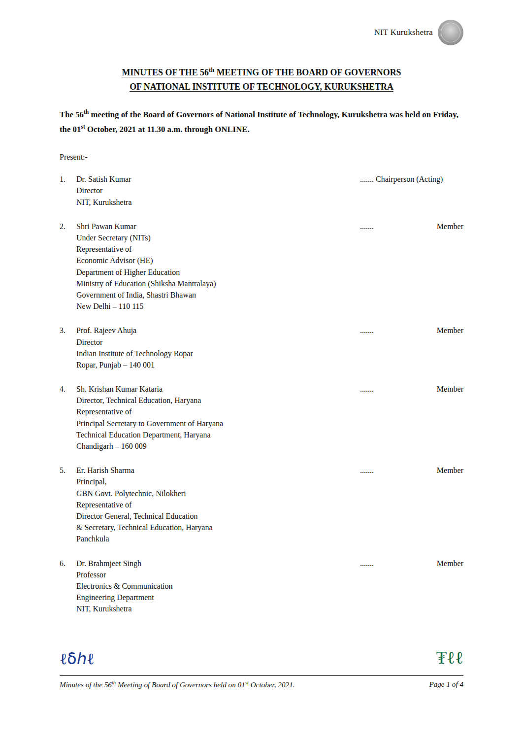NIT Kurukshetra
MINUTES OF THE 56th MEETING OF THE BOARD OF GOVERNORS
OF NATIONAL INSTITUTE OF TECHNOLOGY, KURUKSHETRA
The 56th meeting of the Board of Governors of National Institute of Technology, Kurukshetra was held on Friday, the 01st October, 2021 at 11.30 a.m. through ONLINE.
Present:-
| 1. | Dr. Satish Kumar Director NIT, Kurukshetra | ....... Chairperson (Acting) |
| 2. | Shri Pawan Kumar Under Secretary (NITs) Representative of Economic Advisor (HE) Department of Higher Education Ministry of Education (Shiksha Mantralaya) Government of India, Shastri Bhawan New Delhi – 110 115 | ....... | Member |
| 3. | Prof. Rajeev Ahuja Director Indian Institute of Technology Ropar Ropar, Punjab – 140 001 | ....... | Member |
| 4. | Sh. Krishan Kumar Kataria Director, Technical Education, Haryana Representative of Principal Secretary to Government of Haryana Technical Education Department, Haryana Chandigarh – 160 009 | ....... | Member |
| 5. | Er. Harish Sharma Principal, GBN Govt. Polytechnic, Nilokheri Representative of Director General, Technical Education & Secretary, Technical Education, Haryana Panchkula | ....... | Member |
| 6. | Dr. Brahmjeet Singh Professor Electronics & Communication Engineering Department NIT, Kurukshetra | ....... | Member |
ℓẟℎℓ ₮ℓℓ
Minutes of the 56th Meeting of Board of Governors held on 01st October, 2021. Page 1 of 4